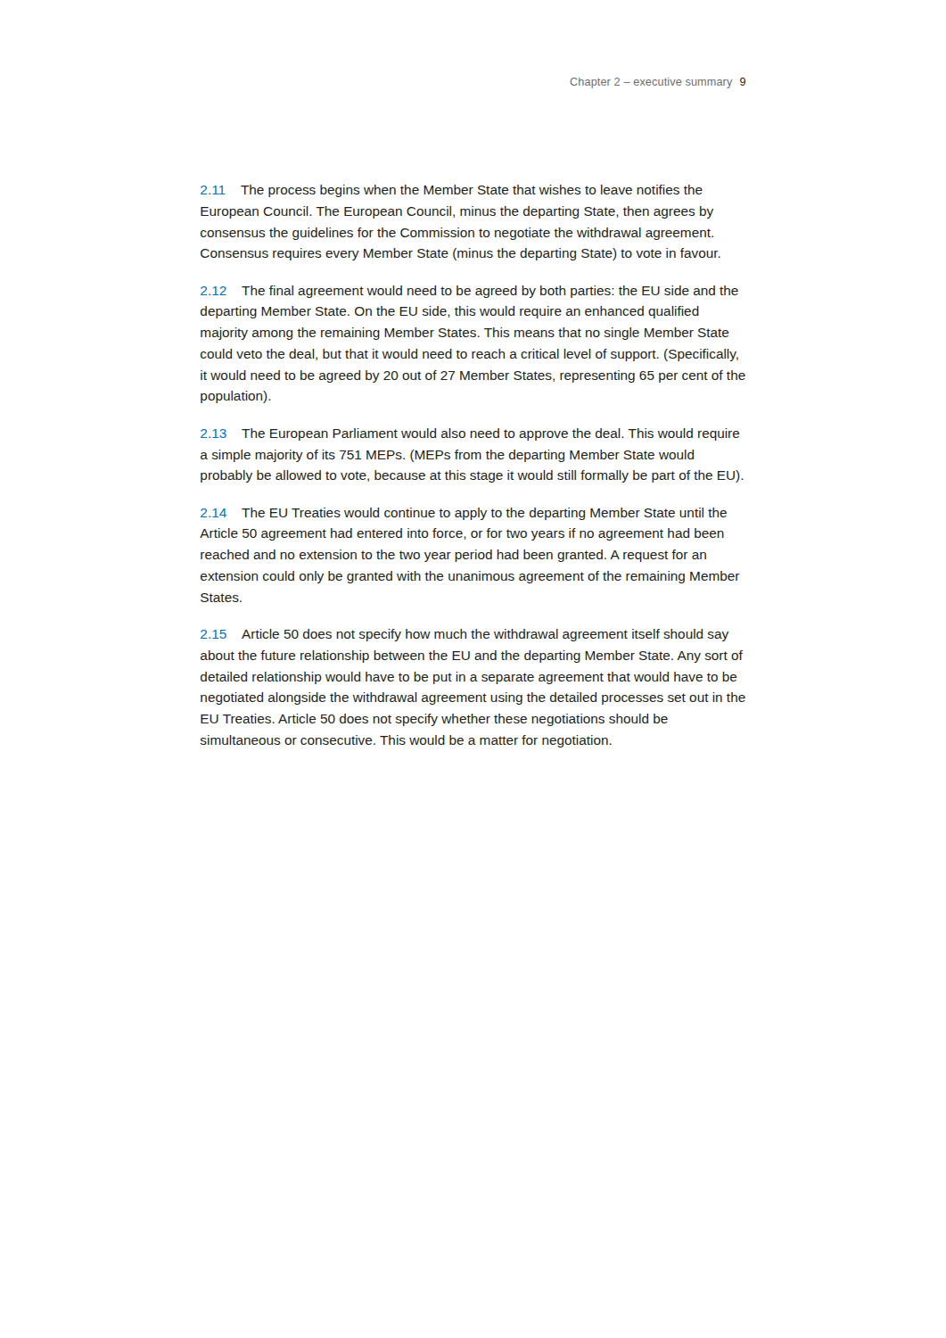Chapter 2 – executive summary 9
2.11 The process begins when the Member State that wishes to leave notifies the European Council. The European Council, minus the departing State, then agrees by consensus the guidelines for the Commission to negotiate the withdrawal agreement. Consensus requires every Member State (minus the departing State) to vote in favour.
2.12 The final agreement would need to be agreed by both parties: the EU side and the departing Member State. On the EU side, this would require an enhanced qualified majority among the remaining Member States. This means that no single Member State could veto the deal, but that it would need to reach a critical level of support. (Specifically, it would need to be agreed by 20 out of 27 Member States, representing 65 per cent of the population).
2.13 The European Parliament would also need to approve the deal. This would require a simple majority of its 751 MEPs. (MEPs from the departing Member State would probably be allowed to vote, because at this stage it would still formally be part of the EU).
2.14 The EU Treaties would continue to apply to the departing Member State until the Article 50 agreement had entered into force, or for two years if no agreement had been reached and no extension to the two year period had been granted. A request for an extension could only be granted with the unanimous agreement of the remaining Member States.
2.15 Article 50 does not specify how much the withdrawal agreement itself should say about the future relationship between the EU and the departing Member State. Any sort of detailed relationship would have to be put in a separate agreement that would have to be negotiated alongside the withdrawal agreement using the detailed processes set out in the EU Treaties. Article 50 does not specify whether these negotiations should be simultaneous or consecutive. This would be a matter for negotiation.